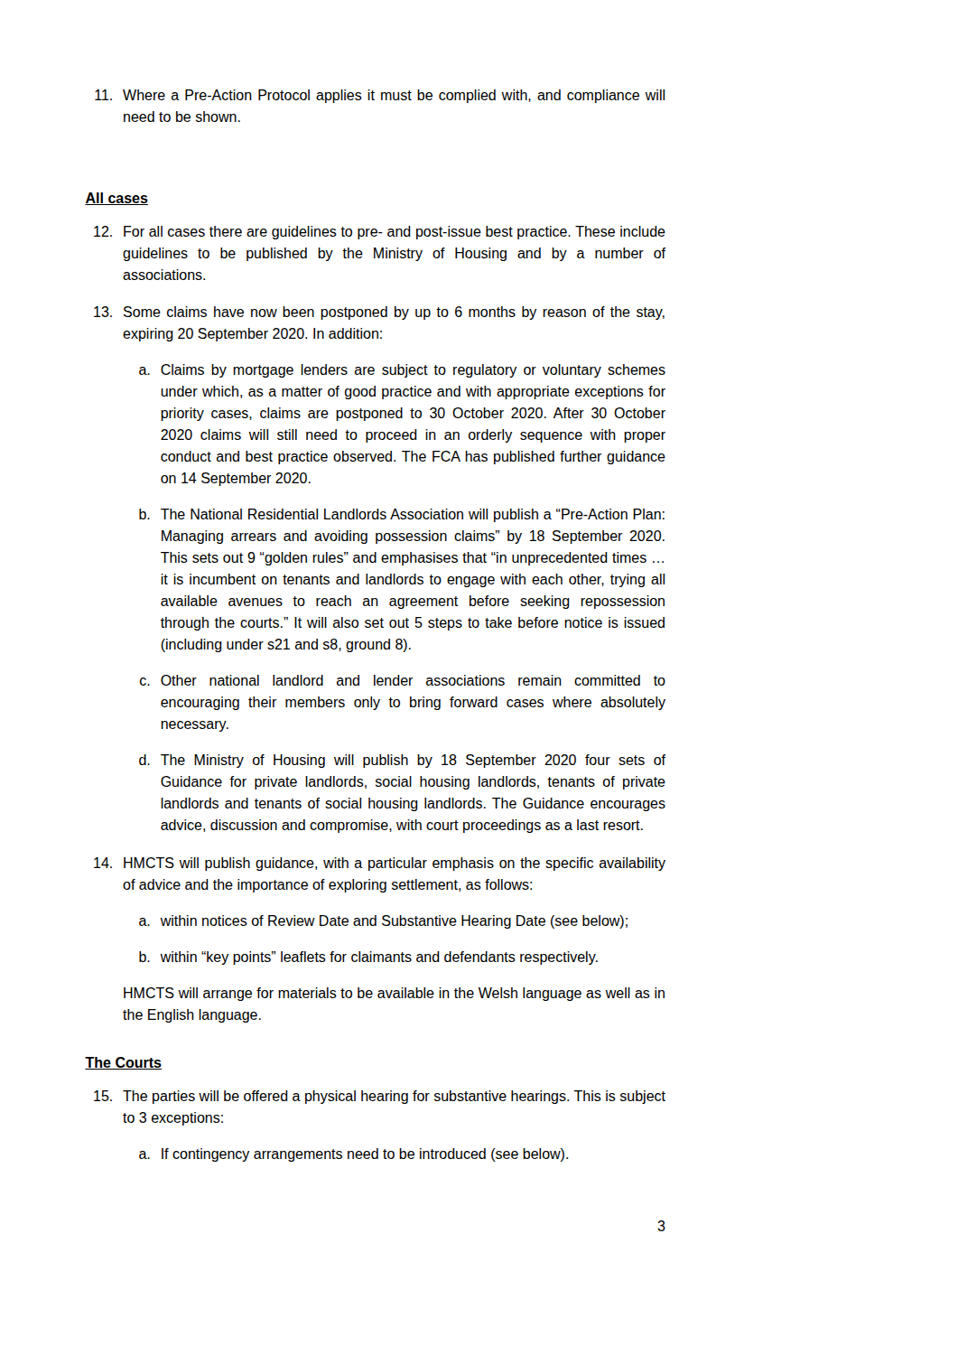Where a Pre-Action Protocol applies it must be complied with, and compliance will need to be shown.
All cases
For all cases there are guidelines to pre- and post-issue best practice. These include guidelines to be published by the Ministry of Housing and by a number of associations.
Some claims have now been postponed by up to 6 months by reason of the stay, expiring 20 September 2020. In addition:
Claims by mortgage lenders are subject to regulatory or voluntary schemes under which, as a matter of good practice and with appropriate exceptions for priority cases, claims are postponed to 30 October 2020. After 30 October 2020 claims will still need to proceed in an orderly sequence with proper conduct and best practice observed. The FCA has published further guidance on 14 September 2020.
The National Residential Landlords Association will publish a “Pre-Action Plan: Managing arrears and avoiding possession claims” by 18 September 2020. This sets out 9 “golden rules” and emphasises that “in unprecedented times … it is incumbent on tenants and landlords to engage with each other, trying all available avenues to reach an agreement before seeking repossession through the courts.” It will also set out 5 steps to take before notice is issued (including under s21 and s8, ground 8).
Other national landlord and lender associations remain committed to encouraging their members only to bring forward cases where absolutely necessary.
The Ministry of Housing will publish by 18 September 2020 four sets of Guidance for private landlords, social housing landlords, tenants of private landlords and tenants of social housing landlords. The Guidance encourages advice, discussion and compromise, with court proceedings as a last resort.
HMCTS will publish guidance, with a particular emphasis on the specific availability of advice and the importance of exploring settlement, as follows:
within notices of Review Date and Substantive Hearing Date (see below);
within “key points” leaflets for claimants and defendants respectively.
HMCTS will arrange for materials to be available in the Welsh language as well as in the English language.
The Courts
The parties will be offered a physical hearing for substantive hearings. This is subject to 3 exceptions:
If contingency arrangements need to be introduced (see below).
3